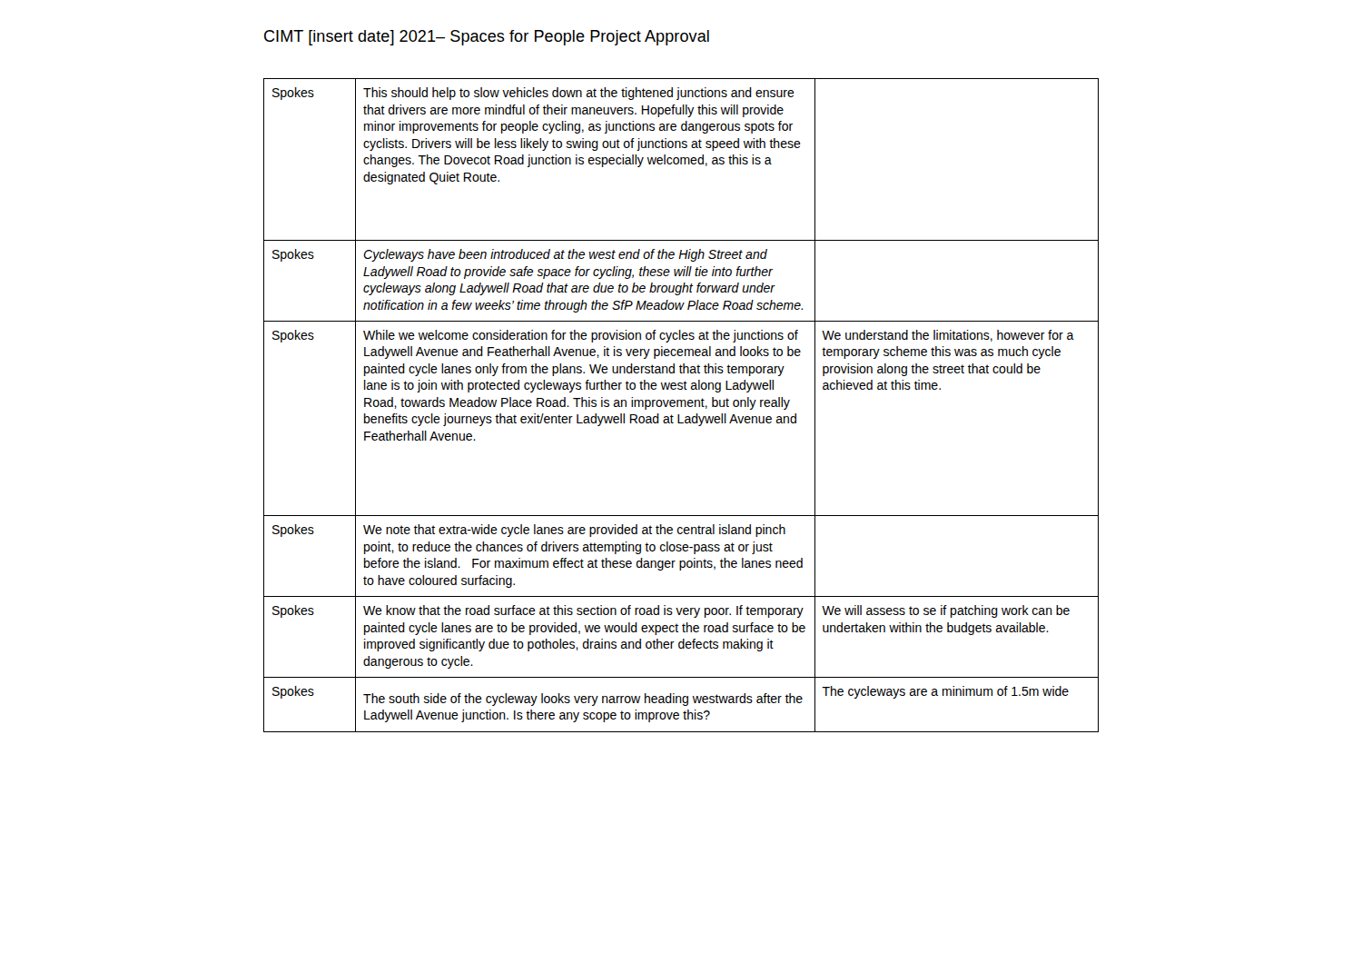CIMT [insert date] 2021– Spaces for People Project Approval
| Spokes | This should help to slow vehicles down at the tightened junctions and ensure that drivers are more mindful of their maneuvers. Hopefully this will provide minor improvements for people cycling, as junctions are dangerous spots for cyclists. Drivers will be less likely to swing out of junctions at speed with these changes. The Dovecot Road junction is especially welcomed, as this is a designated Quiet Route. | |
| Spokes | Cycleways have been introduced at the west end of the High Street and Ladywell Road to provide safe space for cycling, these will tie into further cycleways along Ladywell Road that are due to be brought forward under notification in a few weeks’ time through the SfP Meadow Place Road scheme. | |
| Spokes | While we welcome consideration for the provision of cycles at the junctions of Ladywell Avenue and Featherhall Avenue, it is very piecemeal and looks to be painted cycle lanes only from the plans. We understand that this temporary lane is to join with protected cycleways further to the west along Ladywell Road, towards Meadow Place Road. This is an improvement, but only really benefits cycle journeys that exit/enter Ladywell Road at Ladywell Avenue and Featherhall Avenue. | We understand the limitations, however for a temporary scheme this was as much cycle provision along the street that could be achieved at this time. |
| Spokes | We note that extra-wide cycle lanes are provided at the central island pinch point, to reduce the chances of drivers attempting to close-pass at or just before the island. For maximum effect at these danger points, the lanes need to have coloured surfacing. | |
| Spokes | We know that the road surface at this section of road is very poor. If temporary painted cycle lanes are to be provided, we would expect the road surface to be improved significantly due to potholes, drains and other defects making it dangerous to cycle. | We will assess to se if patching work can be undertaken within the budgets available. |
| Spokes | The south side of the cycleway looks very narrow heading westwards after the Ladywell Avenue junction. Is there any scope to improve this? | The cycleways are a minimum of 1.5m wide |